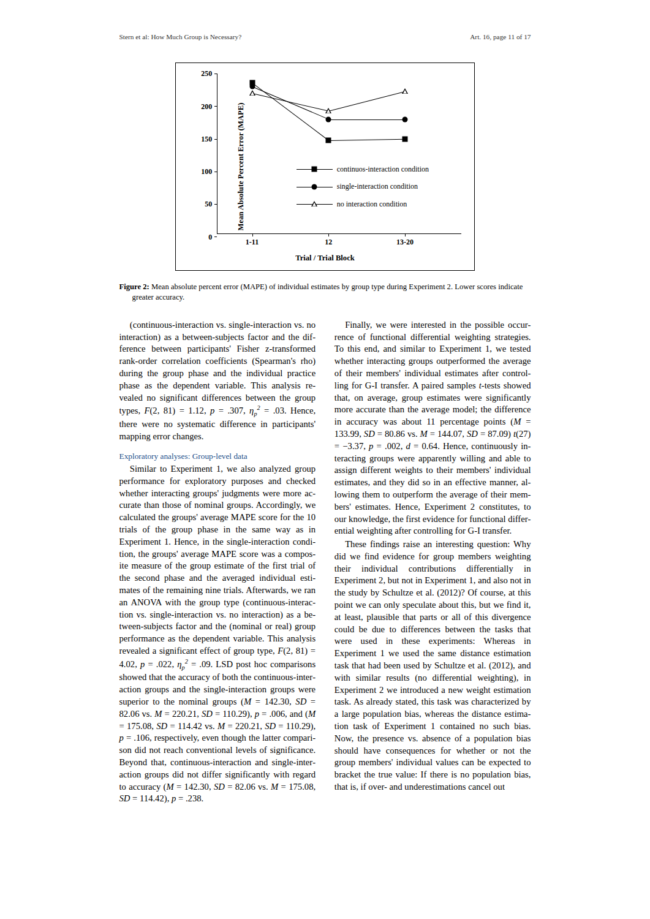Stern et al: How Much Group is Necessary?
Art. 16, page 11 of 17
Mean Absolute Percent Error (MAPE)
250
200
150
100
50
0
1-11
12
13-20
Trial / Trial Block
continuos-interaction condition
single-interaction condition
no interaction condition
Figure 2: Mean absolute percent error (MAPE) of individual estimates by group type during Experiment 2. Lower scores indicate greater accuracy.
(continuous-interaction vs. single-interaction vs. no interaction) as a between-subjects factor and the difference between participants' Fisher z-transformed rank-order correlation coefficients (Spearman's rho) during the group phase and the individual practice phase as the dependent variable. This analysis revealed no significant differences between the group types, F(2, 81) = 1.12, p = .307, ηp2 = .03. Hence, there were no systematic difference in participants' mapping error changes.
Exploratory analyses: Group-level data
Similar to Experiment 1, we also analyzed group performance for exploratory purposes and checked whether interacting groups' judgments were more accurate than those of nominal groups. Accordingly, we calculated the groups' average MAPE score for the 10 trials of the group phase in the same way as in Experiment 1. Hence, in the single-interaction condition, the groups' average MAPE score was a composite measure of the group estimate of the first trial of the second phase and the averaged individual estimates of the remaining nine trials. Afterwards, we ran an ANOVA with the group type (continuous-interaction vs. single-interaction vs. no interaction) as a between-subjects factor and the (nominal or real) group performance as the dependent variable. This analysis revealed a significant effect of group type, F(2, 81) = 4.02, p = .022, ηp2 = .09. LSD post hoc comparisons showed that the accuracy of both the continuous-interaction groups and the single-interaction groups were superior to the nominal groups (M = 142.30, SD = 82.06 vs. M = 220.21, SD = 110.29), p = .006, and (M = 175.08, SD = 114.42 vs. M = 220.21, SD = 110.29), p = .106, respectively, even though the latter comparison did not reach conventional levels of significance. Beyond that, continuous-interaction and single-interaction groups did not differ significantly with regard to accuracy (M = 142.30, SD = 82.06 vs. M = 175.08, SD = 114.42), p = .238.
Finally, we were interested in the possible occurrence of functional differential weighting strategies. To this end, and similar to Experiment 1, we tested whether interacting groups outperformed the average of their members' individual estimates after controlling for G-I transfer. A paired samples t-tests showed that, on average, group estimates were significantly more accurate than the average model; the difference in accuracy was about 11 percentage points (M = 133.99, SD = 80.86 vs. M = 144.07, SD = 87.09) t(27) = −3.37, p = .002, d = 0.64. Hence, continuously interacting groups were apparently willing and able to assign different weights to their members' individual estimates, and they did so in an effective manner, allowing them to outperform the average of their members' estimates. Hence, Experiment 2 constitutes, to our knowledge, the first evidence for functional differential weighting after controlling for G-I transfer.
These findings raise an interesting question: Why did we find evidence for group members weighting their individual contributions differentially in Experiment 2, but not in Experiment 1, and also not in the study by Schultze et al. (2012)? Of course, at this point we can only speculate about this, but we find it, at least, plausible that parts or all of this divergence could be due to differences between the tasks that were used in these experiments: Whereas in Experiment 1 we used the same distance estimation task that had been used by Schultze et al. (2012), and with similar results (no differential weighting), in Experiment 2 we introduced a new weight estimation task. As already stated, this task was characterized by a large population bias, whereas the distance estimation task of Experiment 1 contained no such bias. Now, the presence vs. absence of a population bias should have consequences for whether or not the group members' individual values can be expected to bracket the true value: If there is no population bias, that is, if over- and underestimations cancel out